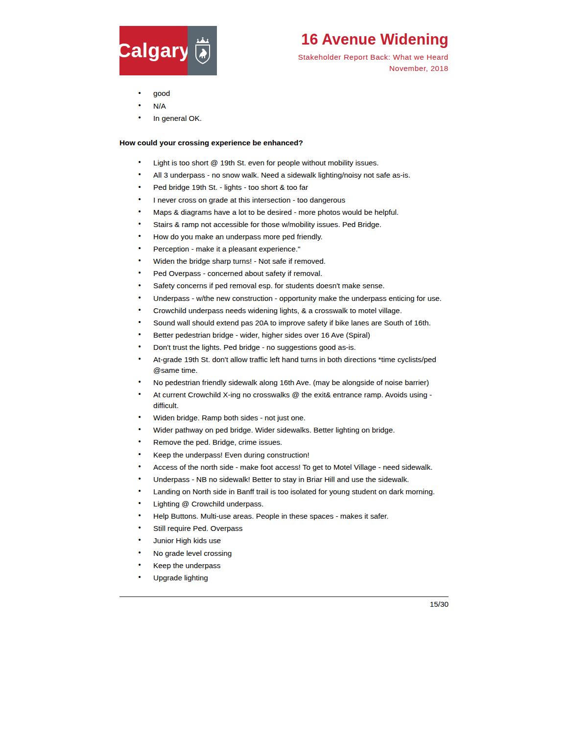Calgary
16 Avenue Widening
Stakeholder Report Back: What we Heard
November, 2018
good
N/A
In general OK.
How could your crossing experience be enhanced?
Light is too short @ 19th St. even for people without mobility issues.
All 3 underpass - no snow walk. Need a sidewalk lighting/noisy not safe as-is.
Ped bridge 19th St. - lights - too short & too far
I never cross on grade at this intersection - too dangerous
Maps & diagrams have a lot to be desired - more photos would be helpful.
Stairs & ramp not accessible for those w/mobility issues. Ped Bridge.
How do you make an underpass more ped friendly.
Perception - make it a pleasant experience."
Widen the bridge sharp turns! - Not safe if removed.
Ped Overpass - concerned about safety if removal.
Safety concerns if ped removal esp. for students doesn't make sense.
Underpass - w/the new construction - opportunity make the underpass enticing for use.
Crowchild underpass needs widening lights, & a crosswalk to motel village.
Sound wall should extend pas 20A to improve safety if bike lanes are South of 16th.
Better pedestrian bridge - wider, higher sides over 16 Ave (Spiral)
Don't trust the lights. Ped bridge - no suggestions good as-is.
At-grade 19th St. don't allow traffic left hand turns in both directions *time cyclists/ped @same time.
No pedestrian friendly sidewalk along 16th Ave. (may be alongside of noise barrier)
At current Crowchild X-ing no crosswalks @ the exit& entrance ramp. Avoids using - difficult.
Widen bridge. Ramp both sides - not just one.
Wider pathway on ped bridge. Wider sidewalks. Better lighting on bridge.
Remove the ped. Bridge, crime issues.
Keep the underpass! Even during construction!
Access of the north side - make foot access! To get to Motel Village - need sidewalk.
Underpass - NB no sidewalk! Better to stay in Briar Hill and use the sidewalk.
Landing on North side in Banff trail is too isolated for young student on dark morning.
Lighting @ Crowchild underpass.
Help Buttons. Multi-use areas. People in these spaces - makes it safer.
Still require Ped. Overpass
Junior High kids use
No grade level crossing
Keep the underpass
Upgrade lighting
15/30